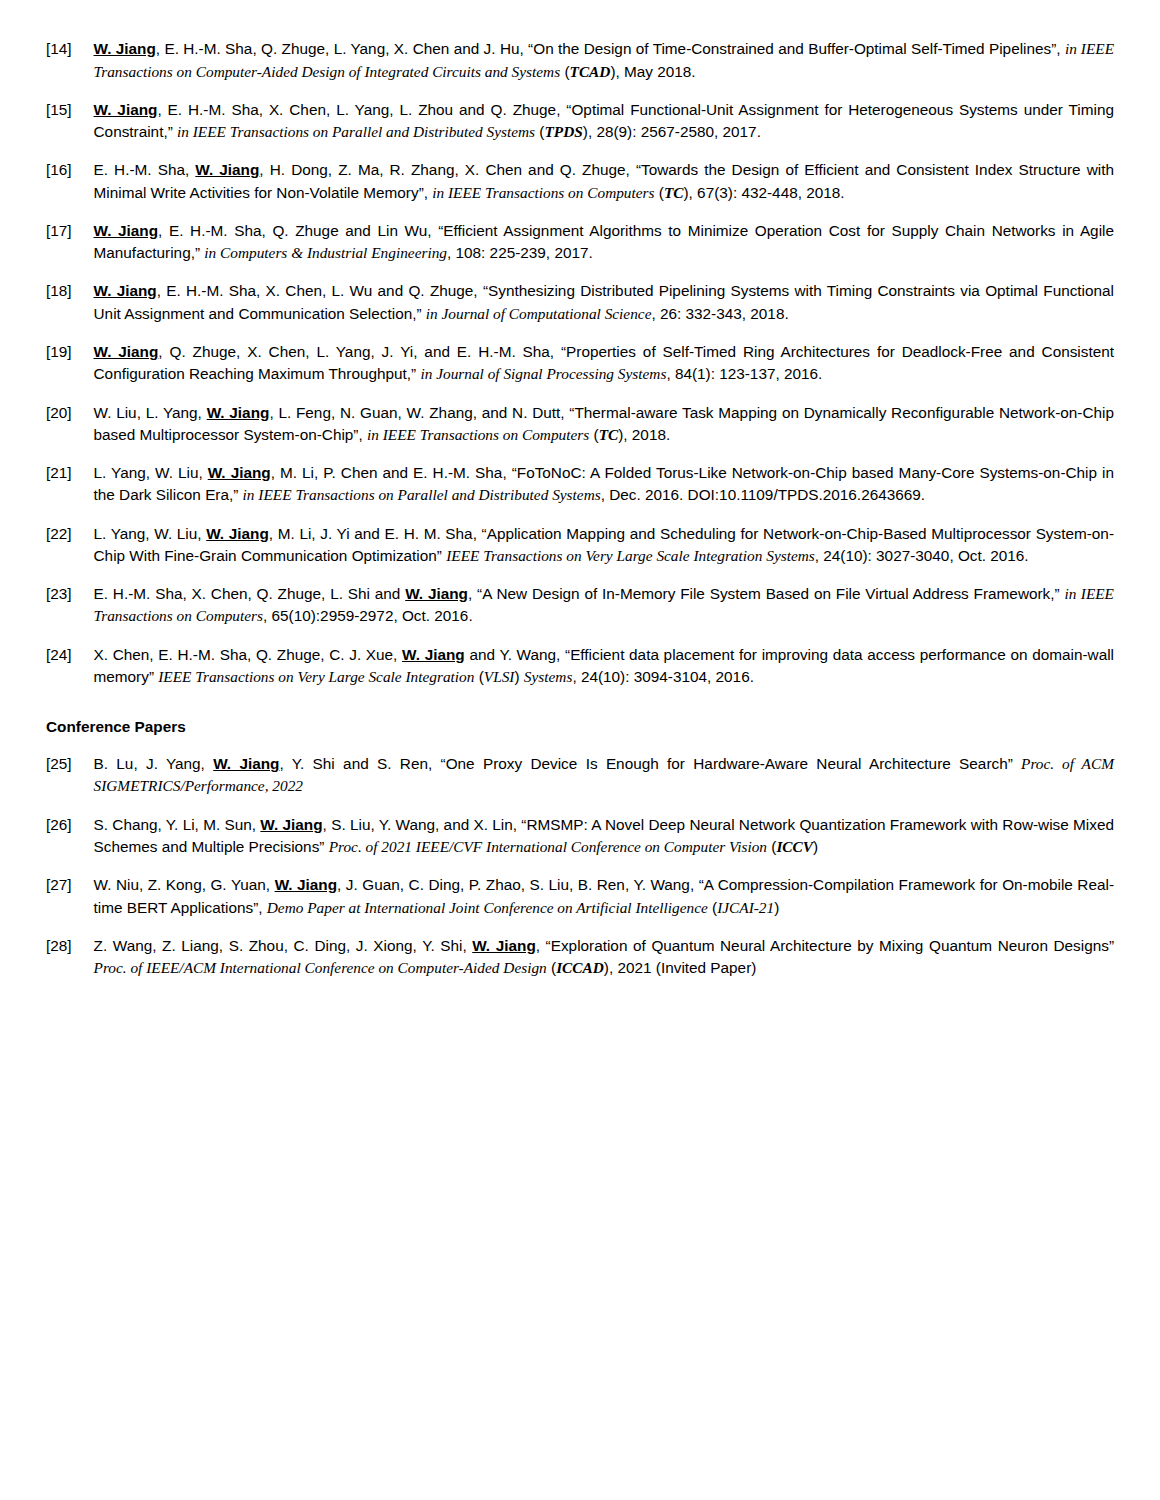[14] W. Jiang, E. H.-M. Sha, Q. Zhuge, L. Yang, X. Chen and J. Hu, “On the Design of Time-Constrained and Buffer-Optimal Self-Timed Pipelines”, in IEEE Transactions on Computer-Aided Design of Integrated Circuits and Systems (TCAD), May 2018.
[15] W. Jiang, E. H.-M. Sha, X. Chen, L. Yang, L. Zhou and Q. Zhuge, “Optimal Functional-Unit Assignment for Heterogeneous Systems under Timing Constraint,” in IEEE Transactions on Parallel and Distributed Systems (TPDS), 28(9): 2567-2580, 2017.
[16] E. H.-M. Sha, W. Jiang, H. Dong, Z. Ma, R. Zhang, X. Chen and Q. Zhuge, “Towards the Design of Efficient and Consistent Index Structure with Minimal Write Activities for Non-Volatile Memory”, in IEEE Transactions on Computers (TC), 67(3): 432-448, 2018.
[17] W. Jiang, E. H.-M. Sha, Q. Zhuge and Lin Wu, “Efficient Assignment Algorithms to Minimize Operation Cost for Supply Chain Networks in Agile Manufacturing,” in Computers & Industrial Engineering, 108: 225-239, 2017.
[18] W. Jiang, E. H.-M. Sha, X. Chen, L. Wu and Q. Zhuge, “Synthesizing Distributed Pipelining Systems with Timing Constraints via Optimal Functional Unit Assignment and Communication Selection,” in Journal of Computational Science, 26: 332-343, 2018.
[19] W. Jiang, Q. Zhuge, X. Chen, L. Yang, J. Yi, and E. H.-M. Sha, “Properties of Self-Timed Ring Architectures for Deadlock-Free and Consistent Configuration Reaching Maximum Throughput,” in Journal of Signal Processing Systems, 84(1): 123-137, 2016.
[20] W. Liu, L. Yang, W. Jiang, L. Feng, N. Guan, W. Zhang, and N. Dutt, “Thermal-aware Task Mapping on Dynamically Reconfigurable Network-on-Chip based Multiprocessor System-on-Chip”, in IEEE Transactions on Computers (TC), 2018.
[21] L. Yang, W. Liu, W. Jiang, M. Li, P. Chen and E. H.-M. Sha, “FoToNoC: A Folded Torus-Like Network-on-Chip based Many-Core Systems-on-Chip in the Dark Silicon Era,” in IEEE Transactions on Parallel and Distributed Systems, Dec. 2016. DOI:10.1109/TPDS.2016.2643669.
[22] L. Yang, W. Liu, W. Jiang, M. Li, J. Yi and E. H. M. Sha, “Application Mapping and Scheduling for Network-on-Chip-Based Multiprocessor System-on-Chip With Fine-Grain Communication Optimization” IEEE Transactions on Very Large Scale Integration Systems, 24(10): 3027-3040, Oct. 2016.
[23] E. H.-M. Sha, X. Chen, Q. Zhuge, L. Shi and W. Jiang, “A New Design of In-Memory File System Based on File Virtual Address Framework,” in IEEE Transactions on Computers, 65(10):2959-2972, Oct. 2016.
[24] X. Chen, E. H.-M. Sha, Q. Zhuge, C. J. Xue, W. Jiang and Y. Wang, “Efficient data placement for improving data access performance on domain-wall memory” IEEE Transactions on Very Large Scale Integration (VLSI) Systems, 24(10): 3094-3104, 2016.
Conference Papers
[25] B. Lu, J. Yang, W. Jiang, Y. Shi and S. Ren, “One Proxy Device Is Enough for Hardware-Aware Neural Architecture Search” Proc. of ACM SIGMETRICS/Performance, 2022
[26] S. Chang, Y. Li, M. Sun, W. Jiang, S. Liu, Y. Wang, and X. Lin, “RMSMP: A Novel Deep Neural Network Quantization Framework with Row-wise Mixed Schemes and Multiple Precisions” Proc. of 2021 IEEE/CVF International Conference on Computer Vision (ICCV)
[27] W. Niu, Z. Kong, G. Yuan, W. Jiang, J. Guan, C. Ding, P. Zhao, S. Liu, B. Ren, Y. Wang, “A Compression-Compilation Framework for On-mobile Real-time BERT Applications”, Demo Paper at International Joint Conference on Artificial Intelligence (IJCAI-21)
[28] Z. Wang, Z. Liang, S. Zhou, C. Ding, J. Xiong, Y. Shi, W. Jiang, “Exploration of Quantum Neural Architecture by Mixing Quantum Neuron Designs” Proc. of IEEE/ACM International Conference on Computer-Aided Design (ICCAD), 2021 (Invited Paper)